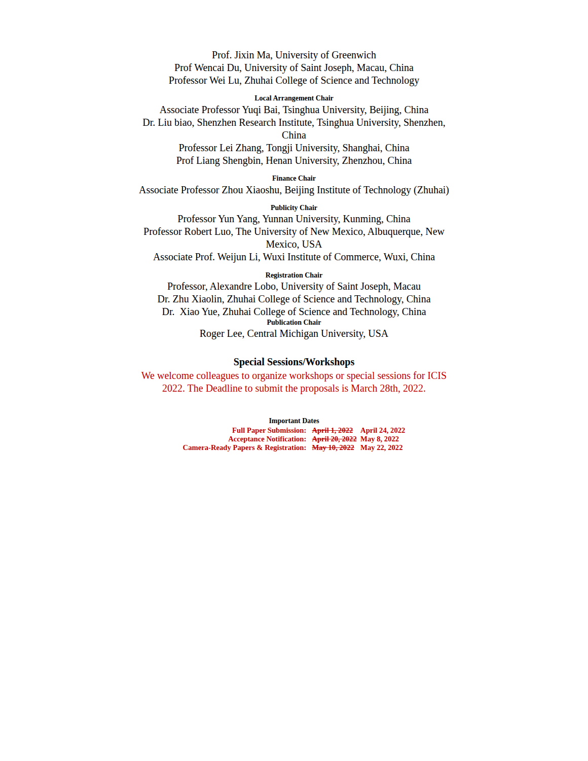Prof. Jixin Ma, University of Greenwich
Prof Wencai Du, University of Saint Joseph, Macau, China
Professor Wei Lu, Zhuhai College of Science and Technology
Local Arrangement Chair
Associate Professor Yuqi Bai, Tsinghua University, Beijing, China
Dr. Liu biao, Shenzhen Research Institute, Tsinghua University, Shenzhen, China
Professor Lei Zhang, Tongji University, Shanghai, China
Prof Liang Shengbin, Henan University, Zhenzhou, China
Finance Chair
Associate Professor Zhou Xiaoshu, Beijing Institute of Technology (Zhuhai)
Publicity Chair
Professor Yun Yang, Yunnan University, Kunming, China
Professor Robert Luo, The University of New Mexico, Albuquerque, New Mexico, USA
Associate Prof. Weijun Li, Wuxi Institute of Commerce, Wuxi, China
Registration Chair
Professor, Alexandre Lobo, University of Saint Joseph, Macau
Dr. Zhu Xiaolin, Zhuhai College of Science and Technology, China
Dr. Xiao Yue, Zhuhai College of Science and Technology, China
Publication Chair
Roger Lee, Central Michigan University, USA
Special Sessions/Workshops
We welcome colleagues to organize workshops or special sessions for ICIS 2022. The Deadline to submit the proposals is March 28th, 2022.
Important Dates
| Full Paper Submission: | April 1, 2022 | April 24, 2022 |
| Acceptance Notification: | April 20, 2022 | May 8, 2022 |
| Camera-Ready Papers & Registration: | May 10, 2022 | May 22, 2022 |